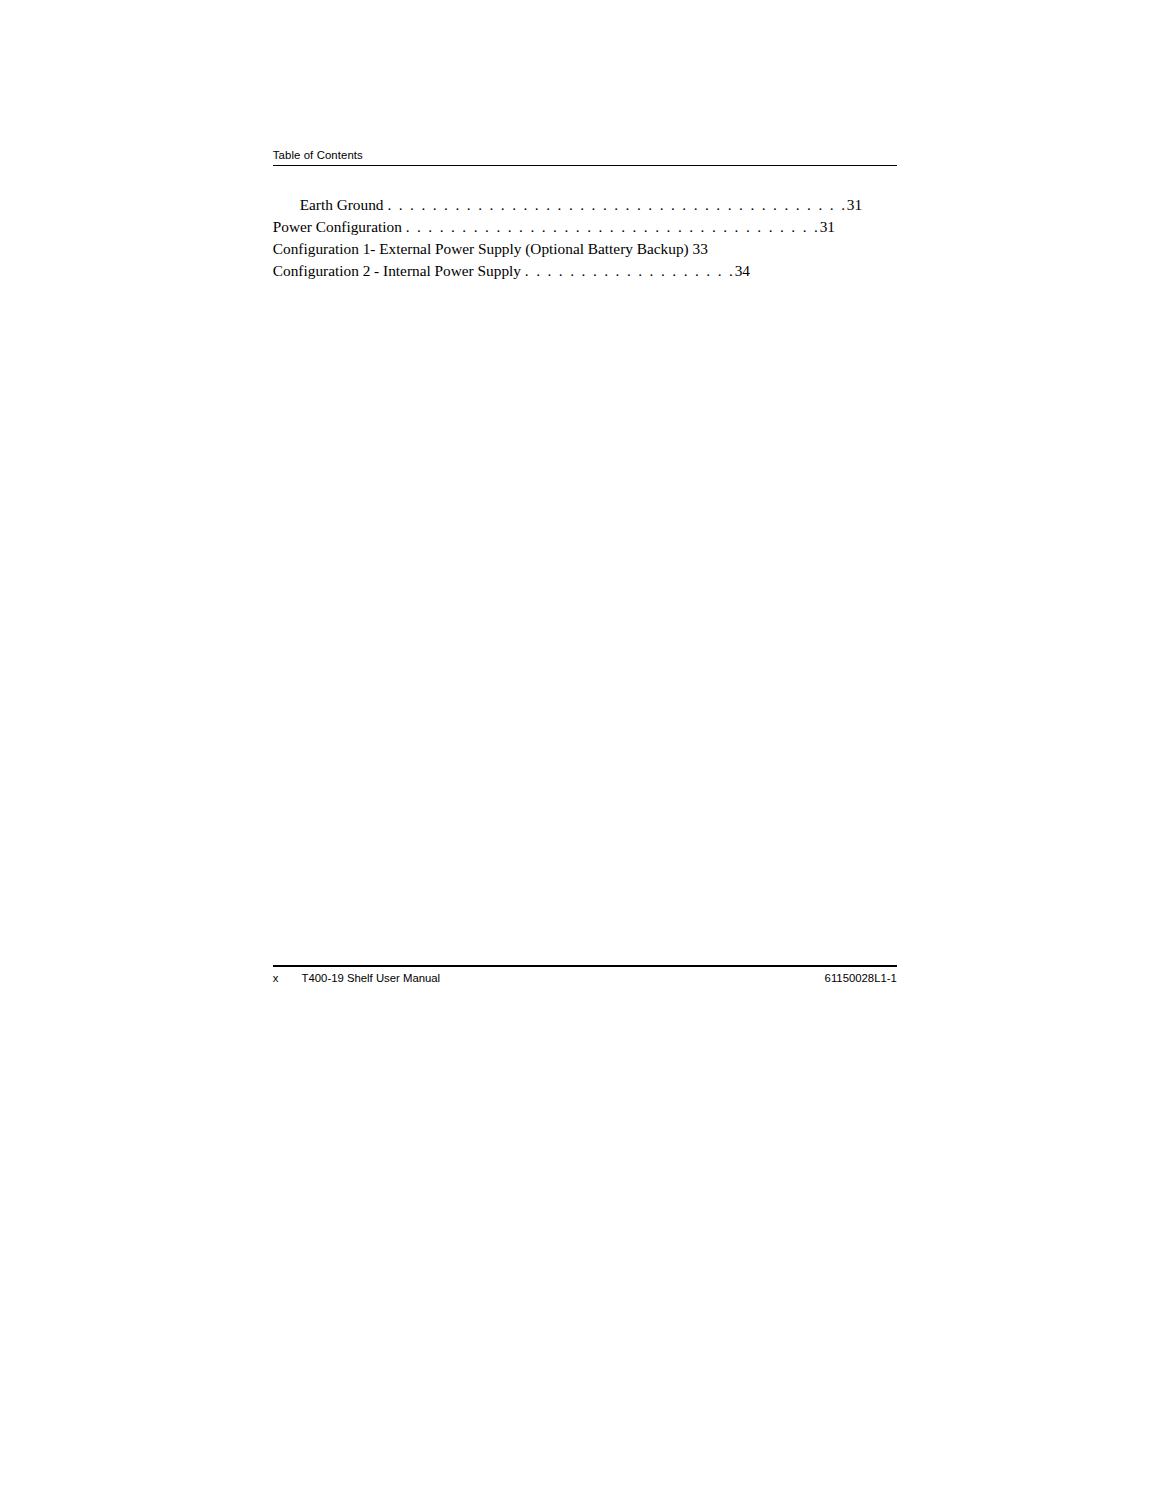Table of Contents
Earth Ground . . . . . . . . . . . . . . . . . . . . . . . . . . . . . . . . . . . . . . . . . 31
Power Configuration . . . . . . . . . . . . . . . . . . . . . . . . . . . . . . . . . . . . . 31
Configuration 1- External Power Supply (Optional Battery Backup) 33
Configuration 2 - Internal Power Supply . . . . . . . . . . . . . . . . . . . 34
x
T400-19 Shelf User Manual
61150028L1-1